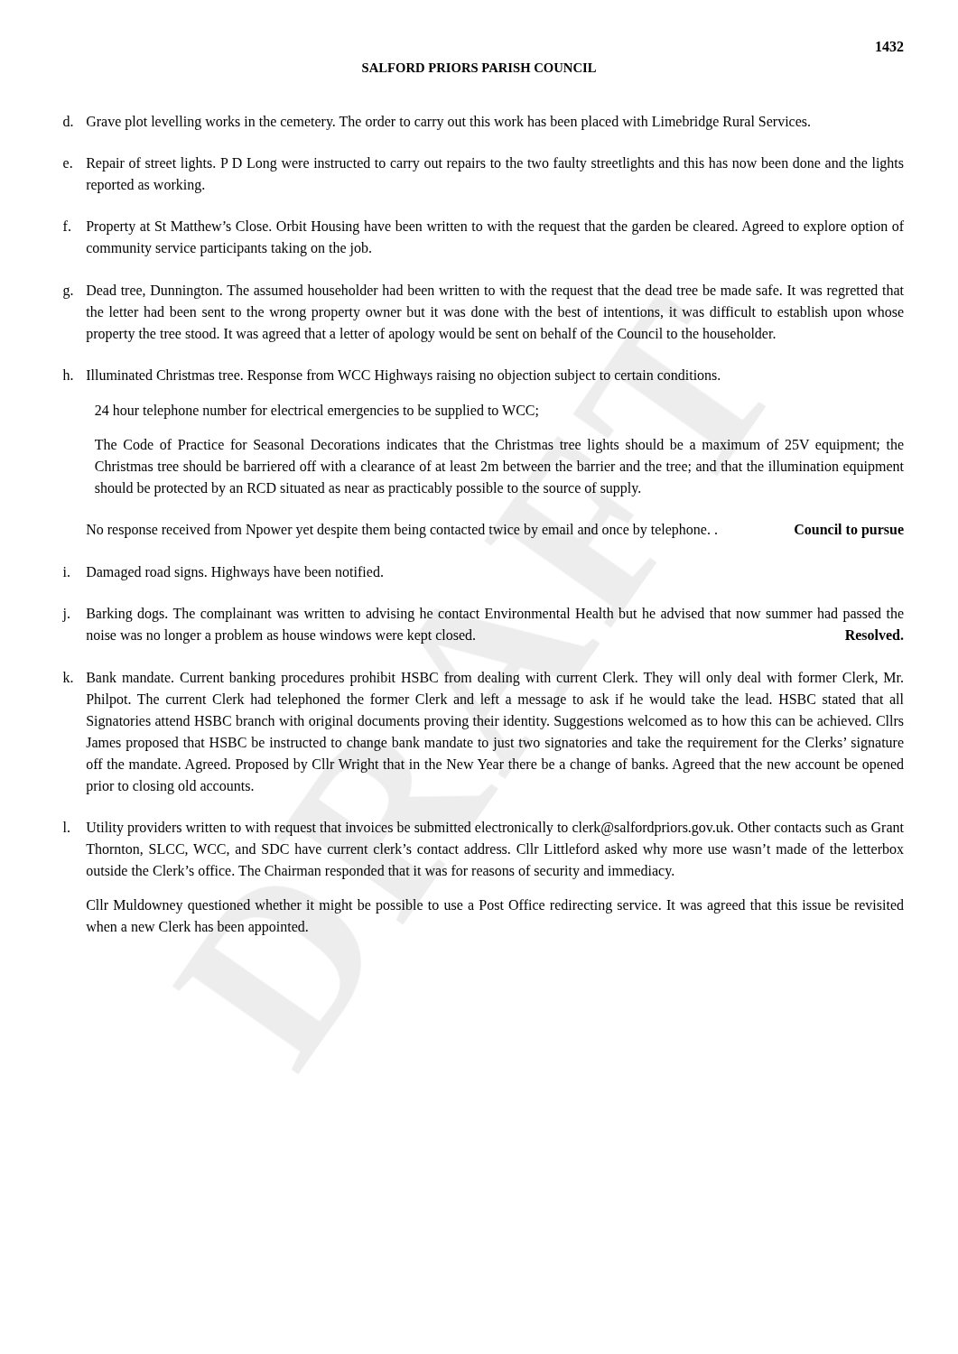DRAFT
1432
SALFORD PRIORS PARISH COUNCIL
d. Grave plot levelling works in the cemetery. The order to carry out this work has been placed with Limebridge Rural Services.
e. Repair of street lights. P D Long were instructed to carry out repairs to the two faulty streetlights and this has now been done and the lights reported as working.
f. Property at St Matthew’s Close. Orbit Housing have been written to with the request that the garden be cleared. Agreed to explore option of community service participants taking on the job.
g. Dead tree, Dunnington. The assumed householder had been written to with the request that the dead tree be made safe. It was regretted that the letter had been sent to the wrong property owner but it was done with the best of intentions, it was difficult to establish upon whose property the tree stood. It was agreed that a letter of apology would be sent on behalf of the Council to the householder.
h.
Illuminated Christmas tree. Response from WCC Highways raising no objection subject to certain conditions.
24 hour telephone number for electrical emergencies to be supplied to WCC;
The Code of Practice for Seasonal Decorations indicates that the Christmas tree lights should be a maximum of 25V equipment; the Christmas tree should be barriered off with a clearance of at least 2m between the barrier and the tree; and that the illumination equipment should be protected by an RCD situated as near as practicably possible to the source of supply.
No response received from Npower yet despite them being contacted twice by email and once by telephone. Council to pursue.
i. Damaged road signs. Highways have been notified.
j. Barking dogs. The complainant was written to advising he contact Environmental Health but he advised that now summer had passed the noise was no longer a problem as house windows were kept closed. Resolved.
k. Bank mandate. Current banking procedures prohibit HSBC from dealing with current Clerk. They will only deal with former Clerk, Mr. Philpot. The current Clerk had telephoned the former Clerk and left a message to ask if he would take the lead. HSBC stated that all Signatories attend HSBC branch with original documents proving their identity. Suggestions welcomed as to how this can be achieved. Cllrs James proposed that HSBC be instructed to change bank mandate to just two signatories and take the requirement for the Clerks’ signature off the mandate. Agreed. Proposed by Cllr Wright that in the New Year there be a change of banks. Agreed that the new account be opened prior to closing old accounts.
l.
Utility providers written to with request that invoices be submitted electronically to clerk@salfordpriors.gov.uk. Other contacts such as Grant Thornton, SLCC, WCC, and SDC have current clerk’s contact address. Cllr Littleford asked why more use wasn’t made of the letterbox outside the Clerk’s office. The Chairman responded that it was for reasons of security and immediacy.
Cllr Muldowney questioned whether it might be possible to use a Post Office redirecting service. It was agreed that this issue be revisited when a new Clerk has been appointed.